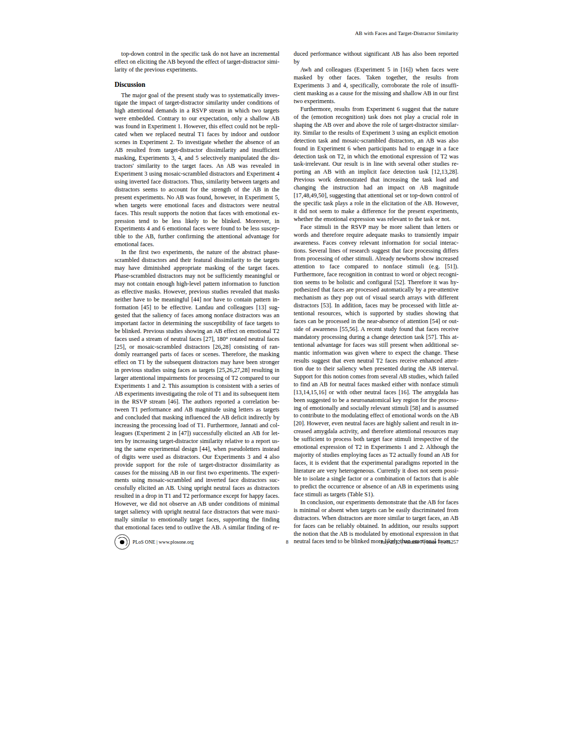AB with Faces and Target-Distractor Similarity
top-down control in the specific task do not have an incremental effect on eliciting the AB beyond the effect of target-distractor similarity of the previous experiments.
Discussion
The major goal of the present study was to systematically investigate the impact of target-distractor similarity under conditions of high attentional demands in a RSVP stream in which two targets were embedded. Contrary to our expectation, only a shallow AB was found in Experiment 1. However, this effect could not be replicated when we replaced neutral T1 faces by indoor and outdoor scenes in Experiment 2. To investigate whether the absence of an AB resulted from target-distractor dissimilarity and insufficient masking, Experiments 3, 4, and 5 selectively manipulated the distractors' similarity to the target faces. An AB was revealed in Experiment 3 using mosaic-scrambled distractors and Experiment 4 using inverted face distractors. Thus, similarity between targets and distractors seems to account for the strength of the AB in the present experiments. No AB was found, however, in Experiment 5, when targets were emotional faces and distractors were neutral faces. This result supports the notion that faces with emotional expression tend to be less likely to be blinked. Moreover, in Experiments 4 and 6 emotional faces were found to be less susceptible to the AB, further confirming the attentional advantage for emotional faces.
In the first two experiments, the nature of the abstract phase-scrambled distractors and their featural dissimilarity to the targets may have diminished appropriate masking of the target faces. Phase-scrambled distractors may not be sufficiently meaningful or may not contain enough high-level pattern information to function as effective masks. However, previous studies revealed that masks neither have to be meaningful [44] nor have to contain pattern information [45] to be effective. Landau and colleagues [13] suggested that the saliency of faces among nonface distractors was an important factor in determining the susceptibility of face targets to be blinked. Previous studies showing an AB effect on emotional T2 faces used a stream of neutral faces [27], 180° rotated neutral faces [25], or mosaic-scrambled distractors [26,28] consisting of randomly rearranged parts of faces or scenes. Therefore, the masking effect on T1 by the subsequent distractors may have been stronger in previous studies using faces as targets [25,26,27,28] resulting in larger attentional impairments for processing of T2 compared to our Experiments 1 and 2. This assumption is consistent with a series of AB experiments investigating the role of T1 and its subsequent item in the RSVP stream [46]. The authors reported a correlation between T1 performance and AB magnitude using letters as targets and concluded that masking influenced the AB deficit indirectly by increasing the processing load of T1. Furthermore, Jannati and colleagues (Experiment 2 in [47]) successfully elicited an AB for letters by increasing target-distractor similarity relative to a report using the same experimental design [44], when pseudoletters instead of digits were used as distractors. Our Experiments 3 and 4 also provide support for the role of target-distractor dissimilarity as causes for the missing AB in our first two experiments. The experiments using mosaic-scrambled and inverted face distractors successfully elicited an AB. Using upright neutral faces as distractors resulted in a drop in T1 and T2 performance except for happy faces. However, we did not observe an AB under conditions of minimal target saliency with upright neutral face distractors that were maximally similar to emotionally target faces, supporting the finding that emotional faces tend to outlive the AB. A similar finding of reduced performance without significant AB has also been reported by
Awh and colleagues (Experiment 5 in [16]) when faces were masked by other faces. Taken together, the results from Experiments 3 and 4, specifically, corroborate the role of insufficient masking as a cause for the missing and shallow AB in our first two experiments.
Furthermore, results from Experiment 6 suggest that the nature of the (emotion recognition) task does not play a crucial role in shaping the AB over and above the role of target-distractor similarity. Similar to the results of Experiment 3 using an explicit emotion detection task and mosaic-scrambled distractors, an AB was also found in Experiment 6 when participants had to engage in a face detection task on T2, in which the emotional expression of T2 was task-irrelevant. Our result is in line with several other studies reporting an AB with an implicit face detection task [12,13,28]. Previous work demonstrated that increasing the task load and changing the instruction had an impact on AB magnitude [17,48,49,50], suggesting that attentional set or top-down control of the specific task plays a role in the elicitation of the AB. However, it did not seem to make a difference for the present experiments, whether the emotional expression was relevant to the task or not.
Face stimuli in the RSVP may be more salient than letters or words and therefore require adequate masks to transiently impair awareness. Faces convey relevant information for social interactions. Several lines of research suggest that face processing differs from processing of other stimuli. Already newborns show increased attention to face compared to nonface stimuli (e.g. [51]). Furthermore, face recognition in contrast to word or object recognition seems to be holistic and configural [52]. Therefore it was hypothesized that faces are processed automatically by a pre-attentive mechanism as they pop out of visual search arrays with different distractors [53]. In addition, faces may be processed with little attentional resources, which is supported by studies showing that faces can be processed in the near-absence of attention [54] or outside of awareness [55,56]. A recent study found that faces receive mandatory processing during a change detection task [57]. This attentional advantage for faces was still present when additional semantic information was given where to expect the change. These results suggest that even neutral T2 faces receive enhanced attention due to their saliency when presented during the AB interval. Support for this notion comes from several AB studies, which failed to find an AB for neutral faces masked either with nonface stimuli [13,14,15,16] or with other neutral faces [16]. The amygdala has been suggested to be a neuroanatomical key region for the processing of emotionally and socially relevant stimuli [58] and is assumed to contribute to the modulating effect of emotional words on the AB [20]. However, even neutral faces are highly salient and result in increased amygdala activity, and therefore attentional resources may be sufficient to process both target face stimuli irrespective of the emotional expression of T2 in Experiments 1 and 2. Although the majority of studies employing faces as T2 actually found an AB for faces, it is evident that the experimental paradigms reported in the literature are very heterogeneous. Currently it does not seem possible to isolate a single factor or a combination of factors that is able to predict the occurrence or absence of an AB in experiments using face stimuli as targets (Table S1).
In conclusion, our experiments demonstrate that the AB for faces is minimal or absent when targets can be easily discriminated from distractors. When distractors are more similar to target faces, an AB for faces can be reliably obtained. In addition, our results support the notion that the AB is modulated by emotional expression in that neutral faces tend to be blinked more likely than emotional faces.
PLoS ONE | www.plosone.org
8
July 2012 | Volume 7 | Issue 7 | e41257